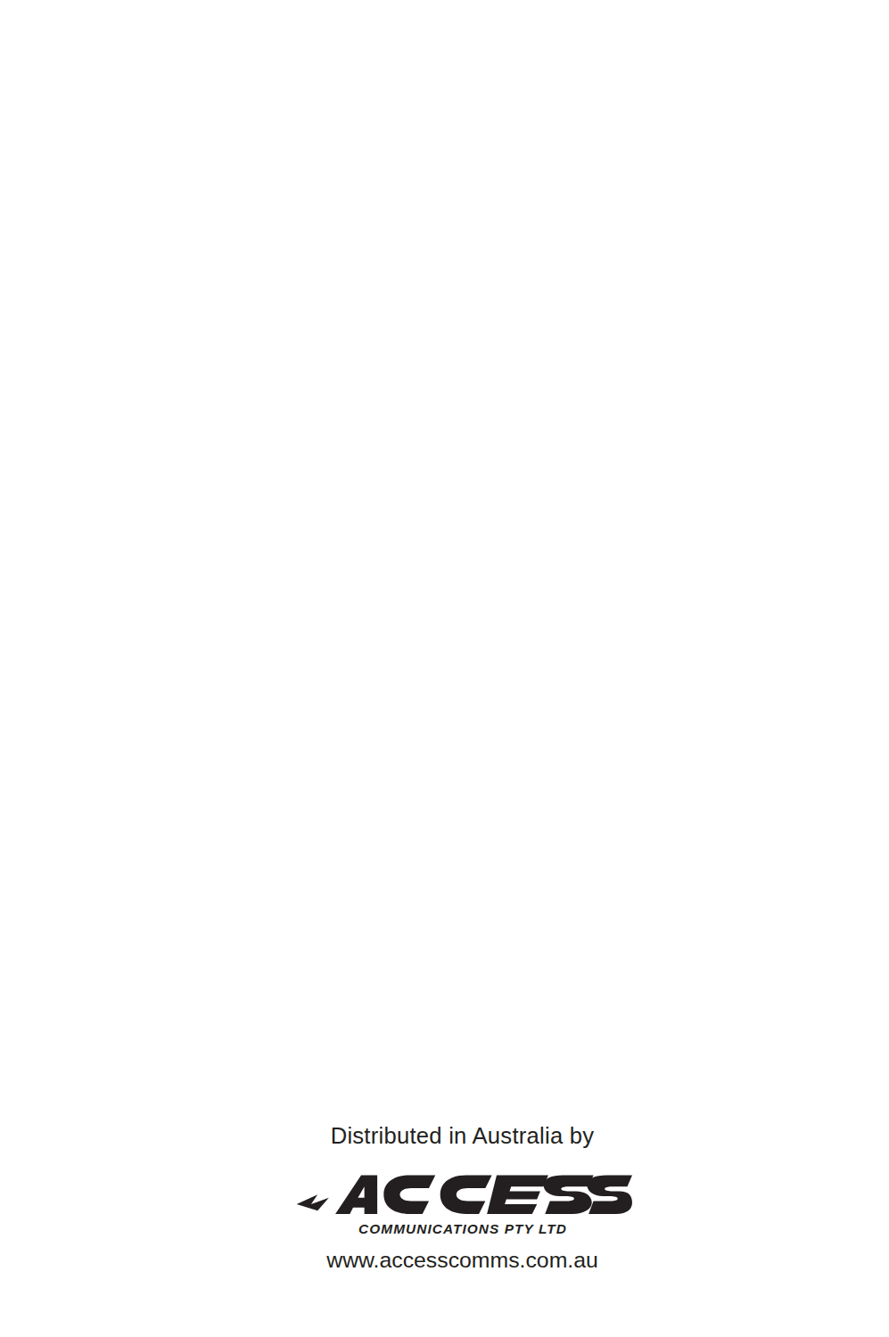Distributed in Australia by
COMMUNICATIONS PTY LTD
www.accesscomms.com.au